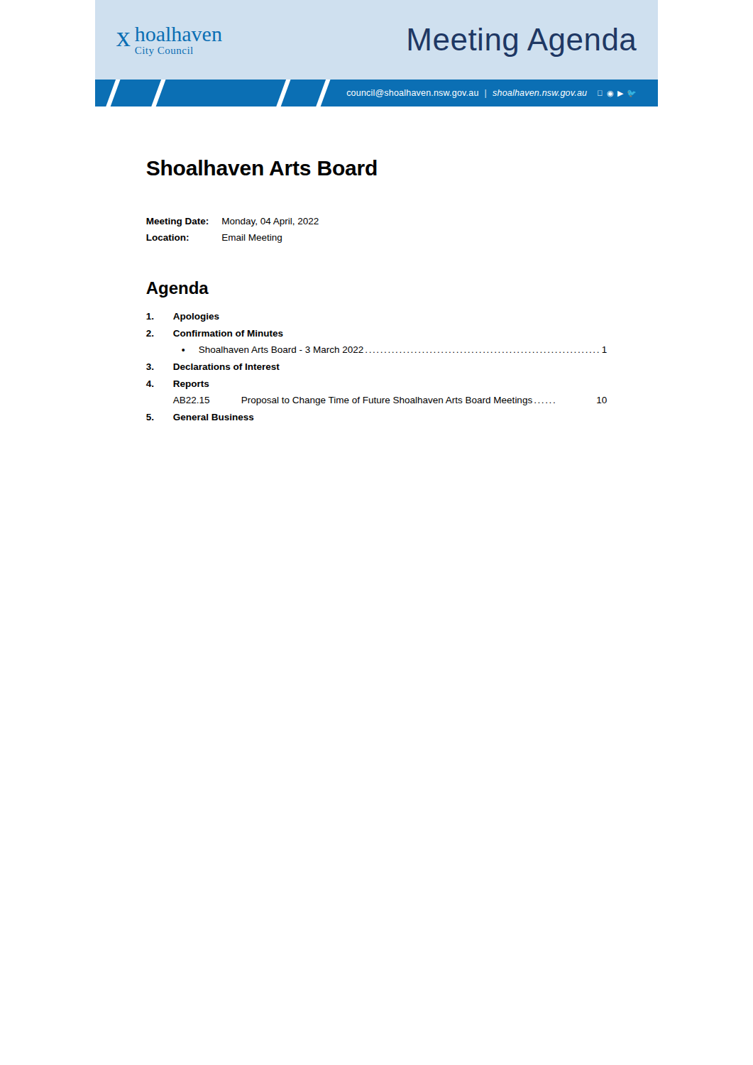x
hoalhaven City Council
Meeting Agenda
council@shoalhaven.nsw.gov.au | shoalhaven.nsw.gov.au  ◉ ▶ 🐦
Shoalhaven Arts Board
| Meeting Date: | Monday, 04 April, 2022 |
| Location: | Email Meeting |
Agenda
Apologies
Confirmation of Minutes
Shoalhaven Arts Board - 3 March 2022 ..................................................................... 1
Declarations of Interest
Reports
AB22.15 Proposal to Change Time of Future Shoalhaven Arts Board Meetings ...... 10
General Business